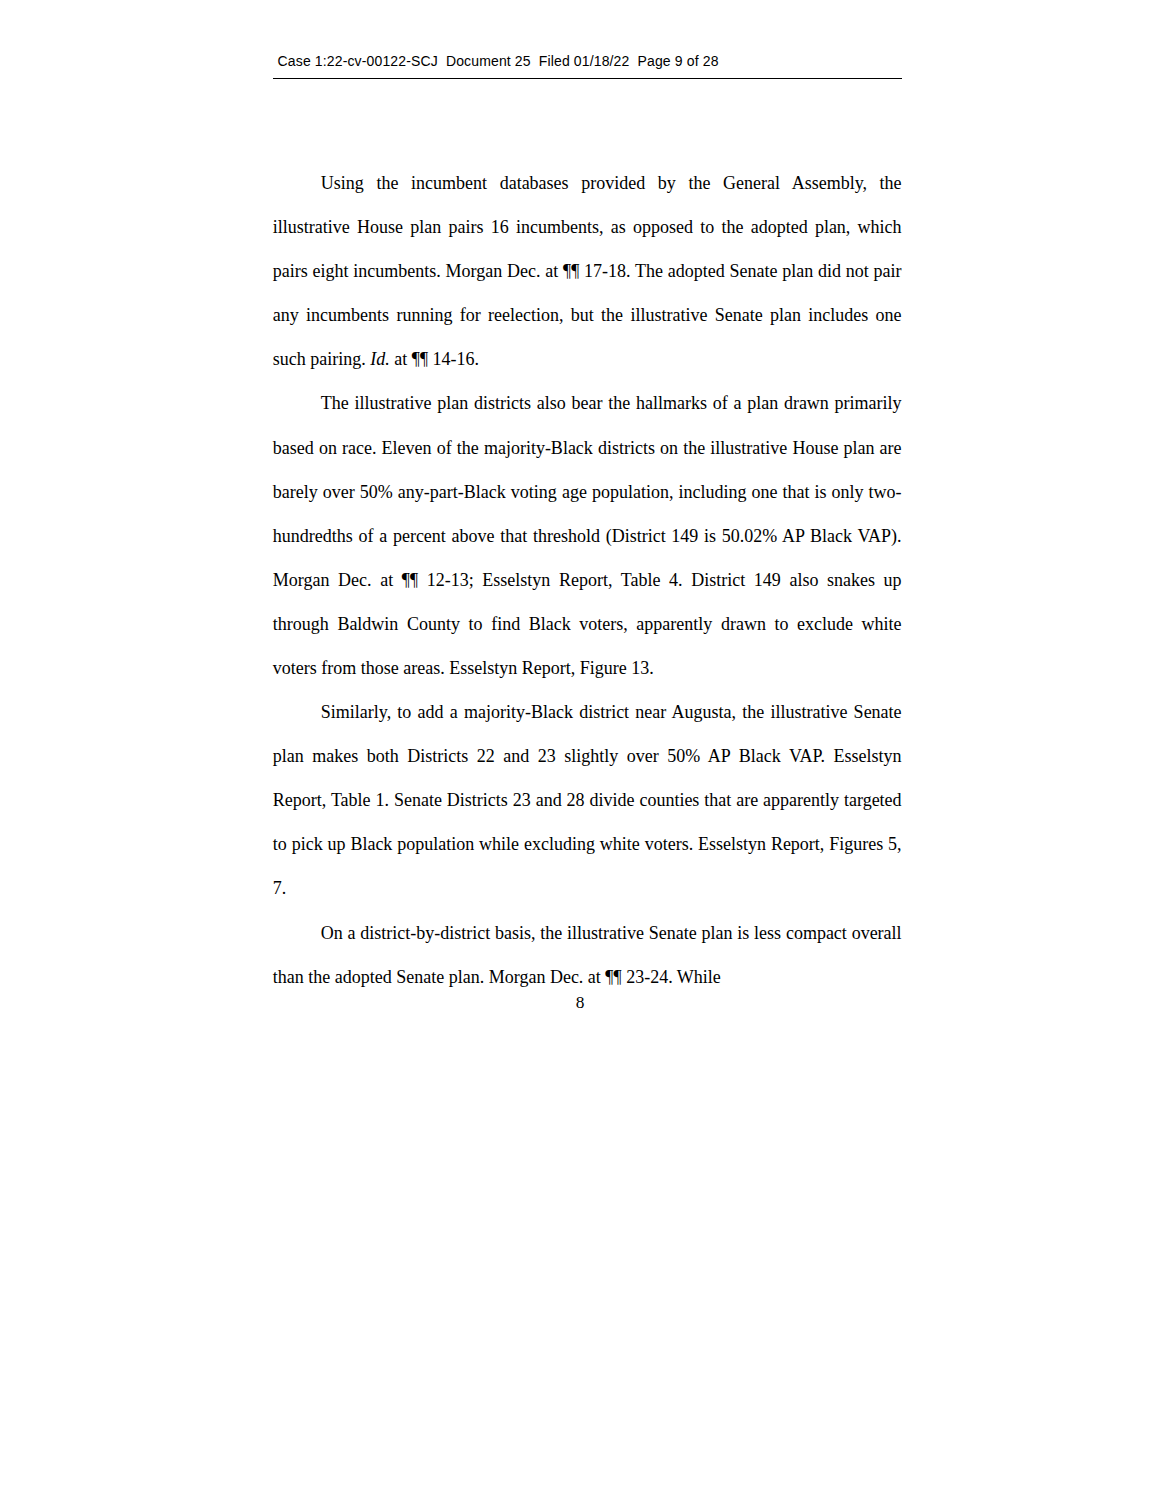Case 1:22-cv-00122-SCJ Document 25 Filed 01/18/22 Page 9 of 28
Using the incumbent databases provided by the General Assembly, the illustrative House plan pairs 16 incumbents, as opposed to the adopted plan, which pairs eight incumbents. Morgan Dec. at ¶¶ 17-18. The adopted Senate plan did not pair any incumbents running for reelection, but the illustrative Senate plan includes one such pairing. Id. at ¶¶ 14-16.
The illustrative plan districts also bear the hallmarks of a plan drawn primarily based on race. Eleven of the majority-Black districts on the illustrative House plan are barely over 50% any-part-Black voting age population, including one that is only two-hundredths of a percent above that threshold (District 149 is 50.02% AP Black VAP). Morgan Dec. at ¶¶ 12-13; Esselstyn Report, Table 4. District 149 also snakes up through Baldwin County to find Black voters, apparently drawn to exclude white voters from those areas. Esselstyn Report, Figure 13.
Similarly, to add a majority-Black district near Augusta, the illustrative Senate plan makes both Districts 22 and 23 slightly over 50% AP Black VAP. Esselstyn Report, Table 1. Senate Districts 23 and 28 divide counties that are apparently targeted to pick up Black population while excluding white voters. Esselstyn Report, Figures 5, 7.
On a district-by-district basis, the illustrative Senate plan is less compact overall than the adopted Senate plan. Morgan Dec. at ¶¶ 23-24. While
8